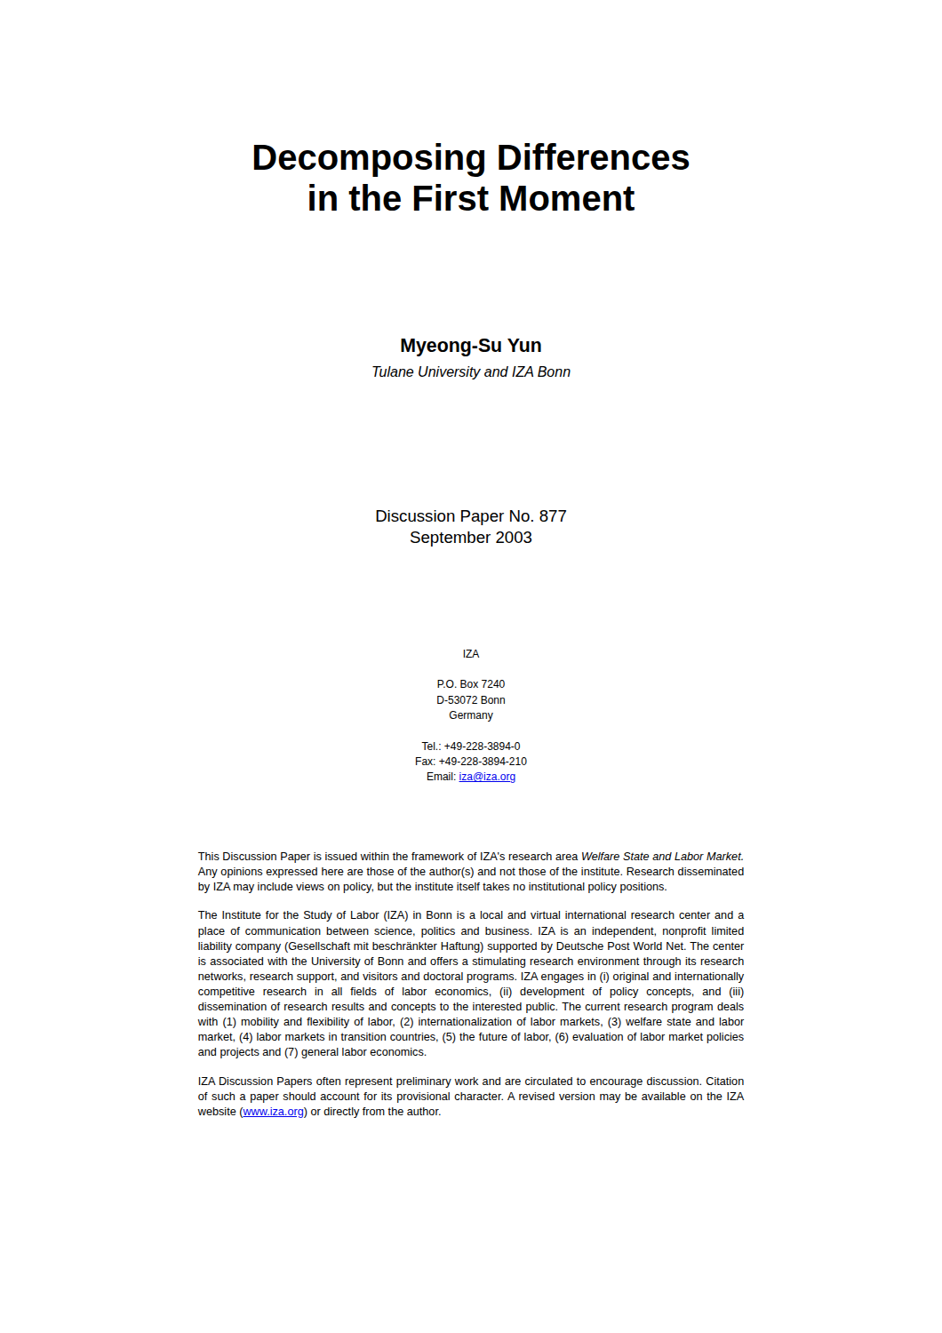Decomposing Differences
in the First Moment
Myeong-Su Yun
Tulane University and IZA Bonn
Discussion Paper No. 877
September 2003
IZA
P.O. Box 7240
D-53072 Bonn
Germany
Tel.: +49-228-3894-0
Fax: +49-228-3894-210
Email: iza@iza.org
This Discussion Paper is issued within the framework of IZA's research area Welfare State and Labor Market. Any opinions expressed here are those of the author(s) and not those of the institute. Research disseminated by IZA may include views on policy, but the institute itself takes no institutional policy positions.
The Institute for the Study of Labor (IZA) in Bonn is a local and virtual international research center and a place of communication between science, politics and business. IZA is an independent, nonprofit limited liability company (Gesellschaft mit beschränkter Haftung) supported by Deutsche Post World Net. The center is associated with the University of Bonn and offers a stimulating research environment through its research networks, research support, and visitors and doctoral programs. IZA engages in (i) original and internationally competitive research in all fields of labor economics, (ii) development of policy concepts, and (iii) dissemination of research results and concepts to the interested public. The current research program deals with (1) mobility and flexibility of labor, (2) internationalization of labor markets, (3) welfare state and labor market, (4) labor markets in transition countries, (5) the future of labor, (6) evaluation of labor market policies and projects and (7) general labor economics.
IZA Discussion Papers often represent preliminary work and are circulated to encourage discussion. Citation of such a paper should account for its provisional character. A revised version may be available on the IZA website (www.iza.org) or directly from the author.